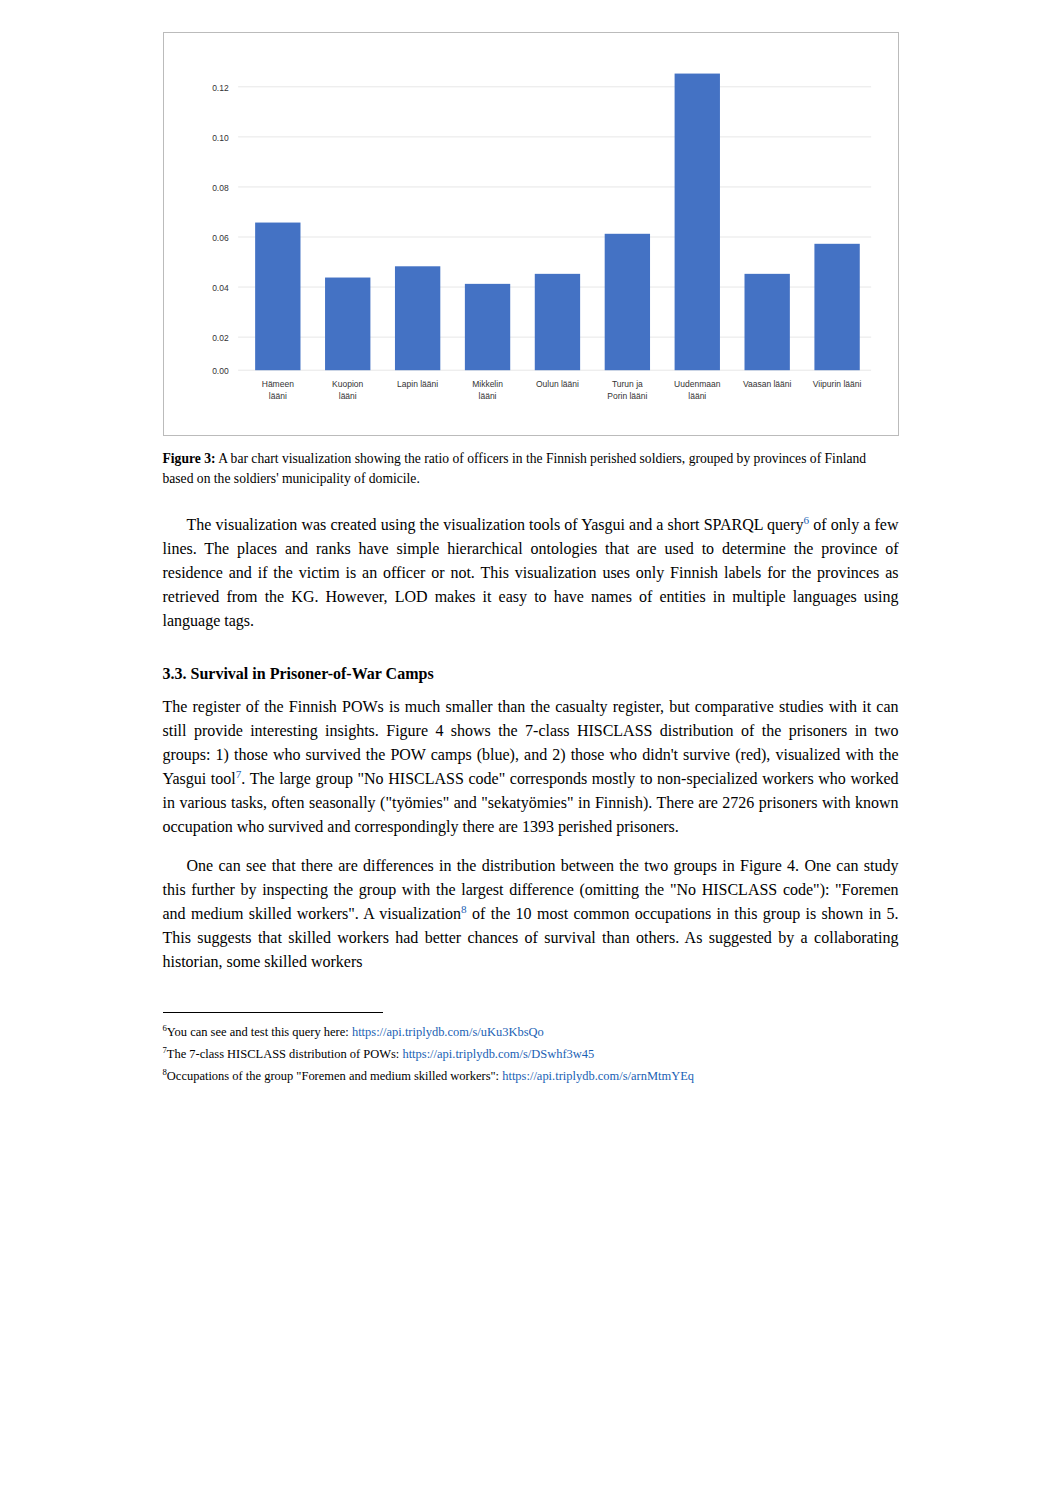0.12 0.10 0.08 0.06 0.04 0.02 0.00 Hämeen lääni Kuopion lääni Lapin lääni Mikkelin lääni Oulun lääni Turun ja Porin lääni Uudenmaan lääni Vaasan lääni Viipurin lääni
Figure 3: A bar chart visualization showing the ratio of officers in the Finnish perished soldiers, grouped by provinces of Finland based on the soldiers' municipality of domicile.
The visualization was created using the visualization tools of Yasgui and a short SPARQL query6 of only a few lines. The places and ranks have simple hierarchical ontologies that are used to determine the province of residence and if the victim is an officer or not. This visualization uses only Finnish labels for the provinces as retrieved from the KG. However, LOD makes it easy to have names of entities in multiple languages using language tags.
3.3. Survival in Prisoner-of-War Camps
The register of the Finnish POWs is much smaller than the casualty register, but comparative studies with it can still provide interesting insights. Figure 4 shows the 7-class HISCLASS distribution of the prisoners in two groups: 1) those who survived the POW camps (blue), and 2) those who didn't survive (red), visualized with the Yasgui tool7. The large group "No HISCLASS code" corresponds mostly to non-specialized workers who worked in various tasks, often seasonally ("työmies" and "sekatyömies" in Finnish). There are 2726 prisoners with known occupation who survived and correspondingly there are 1393 perished prisoners.
One can see that there are differences in the distribution between the two groups in Figure 4. One can study this further by inspecting the group with the largest difference (omitting the "No HISCLASS code"): "Foremen and medium skilled workers". A visualization8 of the 10 most common occupations in this group is shown in 5. This suggests that skilled workers had better chances of survival than others. As suggested by a collaborating historian, some skilled workers
6You can see and test this query here: https://api.triplydb.com/s/uKu3KbsQo
7The 7-class HISCLASS distribution of POWs: https://api.triplydb.com/s/DSwhf3w45
8Occupations of the group "Foremen and medium skilled workers": https://api.triplydb.com/s/arnMtmYEq